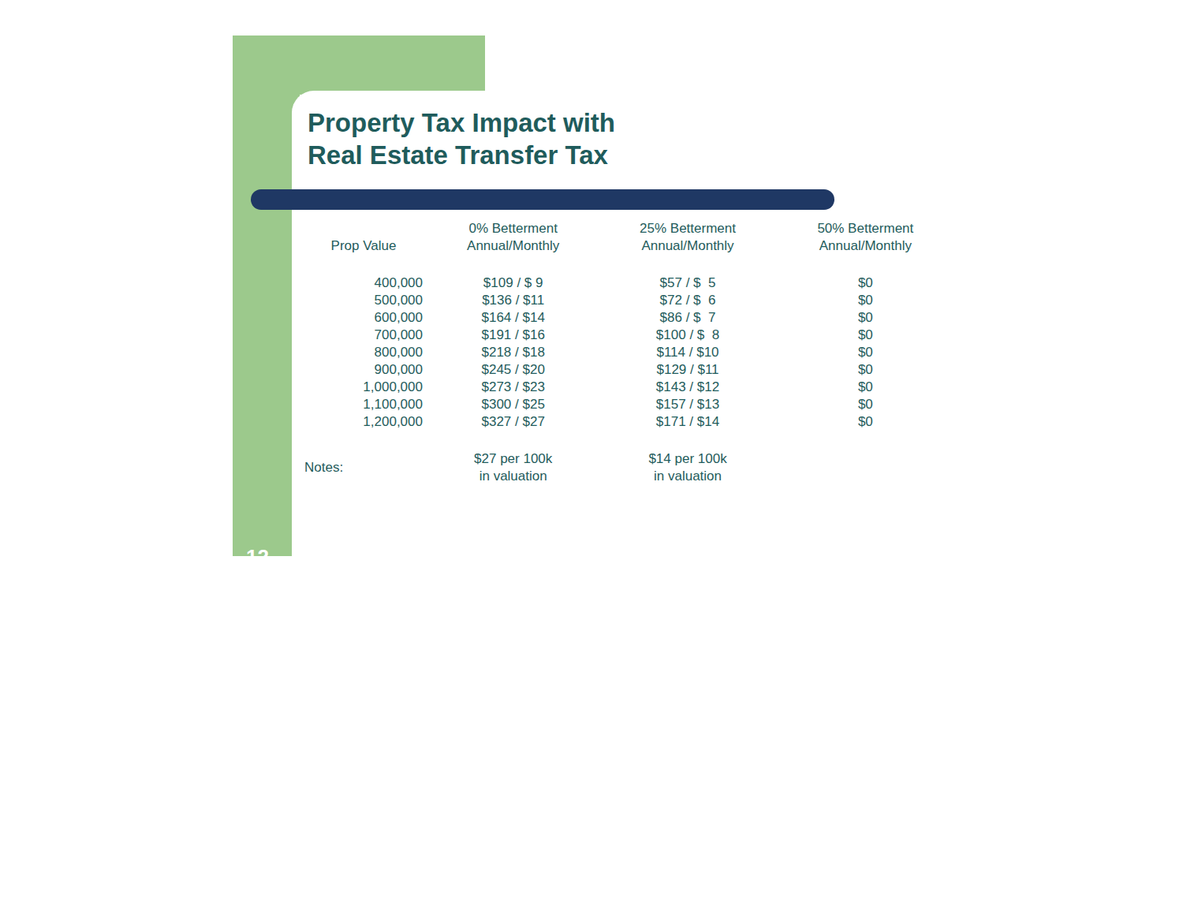Property Tax Impact with
Real Estate Transfer Tax
| | 0% Betterment | 25% Betterment | 50% Betterment |
| --- | --- | --- | --- |
| Prop Value | Annual/Monthly | Annual/Monthly | Annual/Monthly |
| 400,000 | $109 / $ 9 | $57 / $ 5 | $0 |
| 500,000 | $136 / $11 | $72 / $ 6 | $0 |
| 600,000 | $164 / $14 | $86 / $ 7 | $0 |
| 700,000 | $191 / $16 | $100 / $ 8 | $0 |
| 800,000 | $218 / $18 | $114 / $10 | $0 |
| 900,000 | $245 / $20 | $129 / $11 | $0 |
| 1,000,000 | $273 / $23 | $143 / $12 | $0 |
| 1,100,000 | $300 / $25 | $157 / $13 | $0 |
| 1,200,000 | $327 / $27 | $171 / $14 | $0 |
| Notes: | $27 per 100k in valuation | $14 per 100k in valuation | |
12